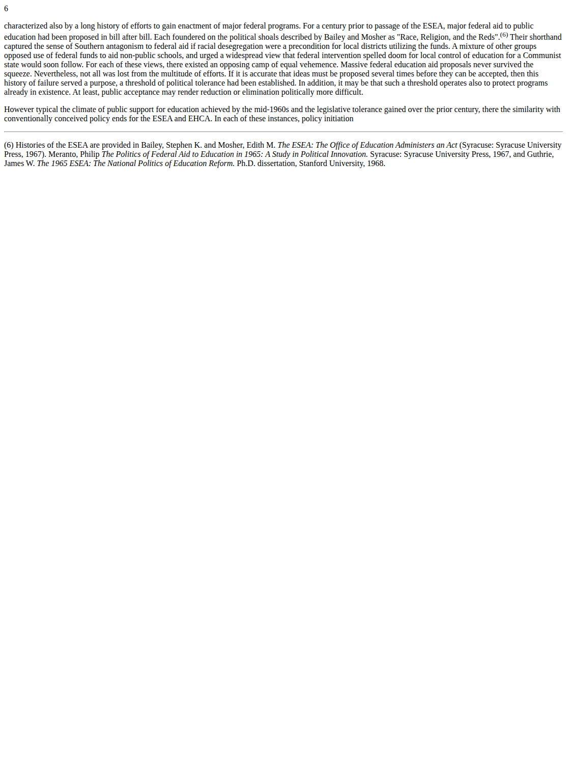6
characterized also by a long history of efforts to gain enactment of major federal programs. For a century prior to passage of the ESEA, major federal aid to public education had been proposed in bill after bill. Each foundered on the political shoals described by Bailey and Mosher as "Race, Religion, and the Reds".(6) Their shorthand captured the sense of Southern antagonism to federal aid if racial desegregation were a precondition for local districts utilizing the funds. A mixture of other groups opposed use of federal funds to aid non-public schools, and urged a widespread view that federal intervention spelled doom for local control of education for a Communist state would soon follow. For each of these views, there existed an opposing camp of equal vehemence. Massive federal education aid proposals never survived the squeeze. Nevertheless, not all was lost from the multitude of efforts. If it is accurate that ideas must be proposed several times before they can be accepted, then this history of failure served a purpose, a threshold of political tolerance had been established. In addition, it may be that such a threshold operates also to protect programs already in existence. At least, public acceptance may render reduction or elimination politically more difficult.
However typical the climate of public support for education achieved by the mid-1960s and the legislative tolerance gained over the prior century, there the similarity with conventionally conceived policy ends for the ESEA and EHCA. In each of these instances, policy initiation
(6) Histories of the ESEA are provided in Bailey, Stephen K. and Mosher, Edith M. The ESEA: The Office of Education Administers an Act (Syracuse: Syracuse University Press, 1967). Meranto, Philip The Politics of Federal Aid to Education in 1965: A Study in Political Innovation. Syracuse: Syracuse University Press, 1967, and Guthrie, James W. The 1965 ESEA: The National Politics of Education Reform. Ph.D. dissertation, Stanford University, 1968.